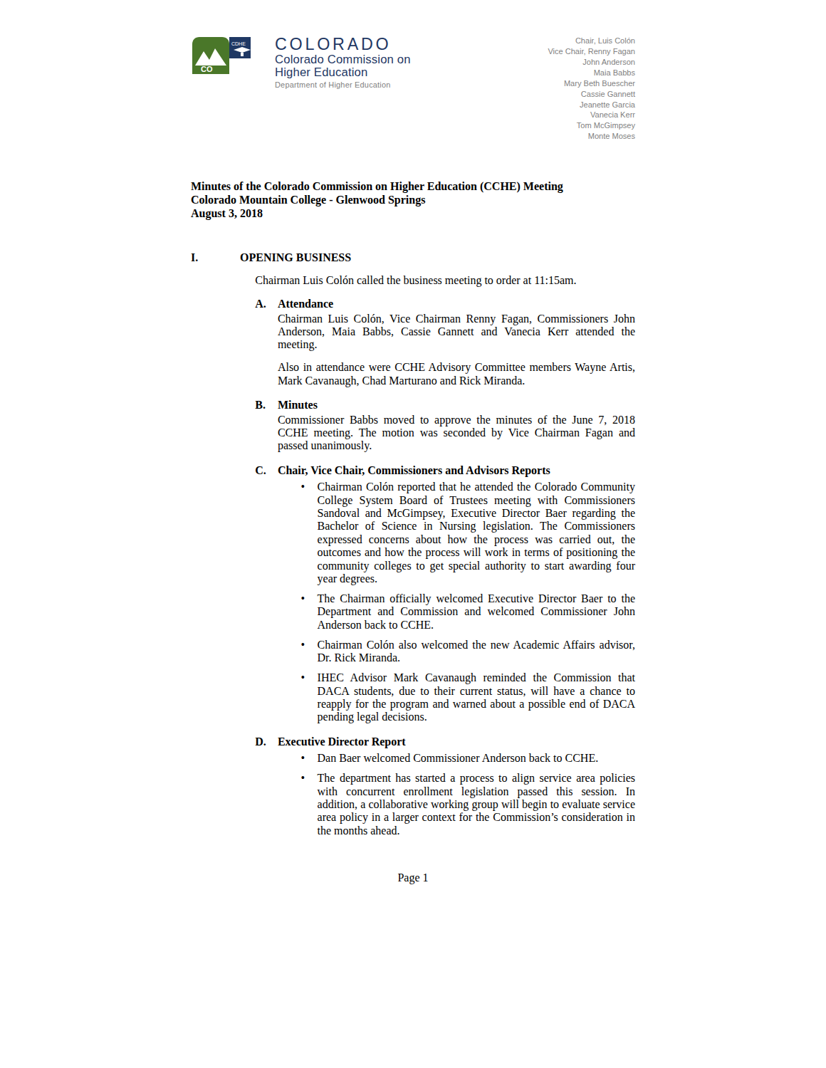CDHE logo CO CDHE
COLORADO
Colorado Commission on
Higher Education
Department of Higher Education
Chair, Luis Colón
Vice Chair, Renny Fagan
John Anderson
Maia Babbs
Mary Beth Buescher
Cassie Gannett
Jeanette Garcia
Vanecia Kerr
Tom McGimpsey
Monte Moses
Minutes of the Colorado Commission on Higher Education (CCHE) Meeting
Colorado Mountain College - Glenwood Springs
August 3, 2018
I. Opening Business
Chairman Luis Colón called the business meeting to order at 11:15am.
A. Attendance
Chairman Luis Colón, Vice Chairman Renny Fagan, Commissioners John Anderson, Maia Babbs, Cassie Gannett and Vanecia Kerr attended the meeting.
Also in attendance were CCHE Advisory Committee members Wayne Artis, Mark Cavanaugh, Chad Marturano and Rick Miranda.
B. Minutes
Commissioner Babbs moved to approve the minutes of the June 7, 2018 CCHE meeting. The motion was seconded by Vice Chairman Fagan and passed unanimously.
C. Chair, Vice Chair, Commissioners and Advisors Reports
Chairman Colón reported that he attended the Colorado Community College System Board of Trustees meeting with Commissioners Sandoval and McGimpsey, Executive Director Baer regarding the Bachelor of Science in Nursing legislation. The Commissioners expressed concerns about how the process was carried out, the outcomes and how the process will work in terms of positioning the community colleges to get special authority to start awarding four year degrees.
The Chairman officially welcomed Executive Director Baer to the Department and Commission and welcomed Commissioner John Anderson back to CCHE.
Chairman Colón also welcomed the new Academic Affairs advisor, Dr. Rick Miranda.
IHEC Advisor Mark Cavanaugh reminded the Commission that DACA students, due to their current status, will have a chance to reapply for the program and warned about a possible end of DACA pending legal decisions.
D. Executive Director Report
Dan Baer welcomed Commissioner Anderson back to CCHE.
The department has started a process to align service area policies with concurrent enrollment legislation passed this session. In addition, a collaborative working group will begin to evaluate service area policy in a larger context for the Commission’s consideration in the months ahead.
Page 1